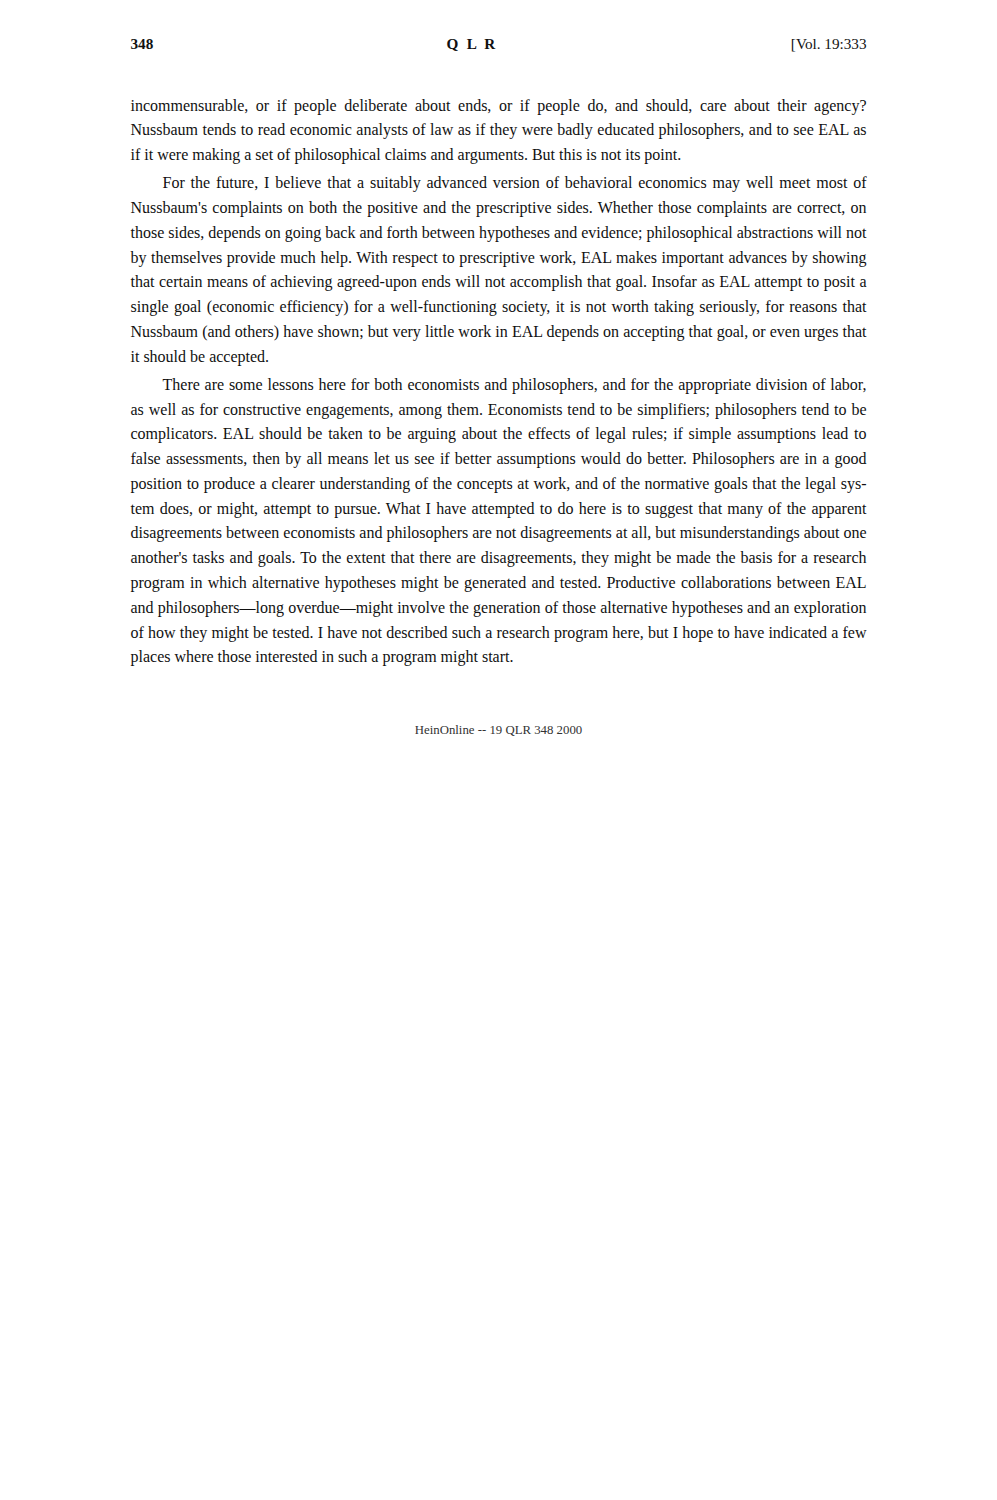348 Q L R [Vol. 19:333
incommensurable, or if people deliberate about ends, or if people do, and should, care about their agency? Nussbaum tends to read economic analysts of law as if they were badly educated philosophers, and to see EAL as if it were making a set of philosophical claims and arguments. But this is not its point.
For the future, I believe that a suitably advanced version of behavioral economics may well meet most of Nussbaum's complaints on both the positive and the prescriptive sides. Whether those complaints are correct, on those sides, depends on going back and forth between hypotheses and evidence; philosophical abstractions will not by themselves provide much help. With respect to prescriptive work, EAL makes important advances by showing that certain means of achieving agreed-upon ends will not accomplish that goal. Insofar as EAL attempt to posit a single goal (economic efficiency) for a well-functioning society, it is not worth taking seriously, for reasons that Nussbaum (and others) have shown; but very little work in EAL depends on accepting that goal, or even urges that it should be accepted.
There are some lessons here for both economists and philosophers, and for the appropriate division of labor, as well as for constructive engagements, among them. Economists tend to be simplifiers; philosophers tend to be complicators. EAL should be taken to be arguing about the effects of legal rules; if simple assumptions lead to false assessments, then by all means let us see if better assumptions would do better. Philosophers are in a good position to produce a clearer understanding of the concepts at work, and of the normative goals that the legal system does, or might, attempt to pursue. What I have attempted to do here is to suggest that many of the apparent disagreements between economists and philosophers are not disagreements at all, but misunderstandings about one another's tasks and goals. To the extent that there are disagreements, they might be made the basis for a research program in which alternative hypotheses might be generated and tested. Productive collaborations between EAL and philosophers—long overdue—might involve the generation of those alternative hypotheses and an exploration of how they might be tested. I have not described such a research program here, but I hope to have indicated a few places where those interested in such a program might start.
HeinOnline -- 19 QLR 348 2000